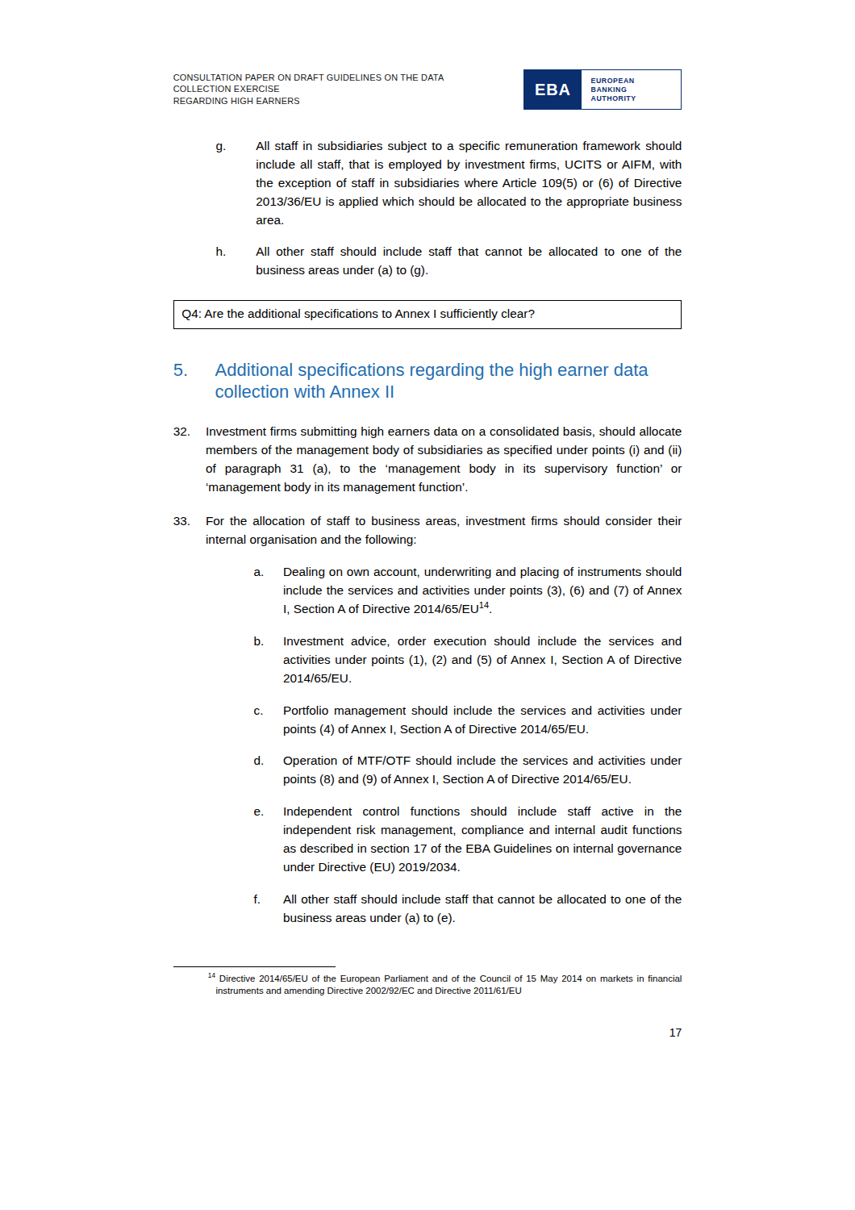Consultation paper on draft Guidelines on the data collection exercise
regarding high earners
EBA
EUROPEAN BANKING AUTHORITY
g. All staff in subsidiaries subject to a specific remuneration framework should include all staff, that is employed by investment firms, UCITS or AIFM, with the exception of staff in subsidiaries where Article 109(5) or (6) of Directive 2013/36/EU is applied which should be allocated to the appropriate business area.
h. All other staff should include staff that cannot be allocated to one of the business areas under (a) to (g).
Q4: Are the additional specifications to Annex I sufficiently clear?
5. Additional specifications regarding the high earner data collection with Annex II
32.
Investment firms submitting high earners data on a consolidated basis, should allocate members of the management body of subsidiaries as specified under points (i) and (ii) of paragraph 31 (a), to the ‘management body in its supervisory function’ or ‘management body in its management function’.
33.
For the allocation of staff to business areas, investment firms should consider their internal organisation and the following:
a. Dealing on own account, underwriting and placing of instruments should include the services and activities under points (3), (6) and (7) of Annex I, Section A of Directive 2014/65/EU14.
b. Investment advice, order execution should include the services and activities under points (1), (2) and (5) of Annex I, Section A of Directive 2014/65/EU.
c. Portfolio management should include the services and activities under points (4) of Annex I, Section A of Directive 2014/65/EU.
d. Operation of MTF/OTF should include the services and activities under points (8) and (9) of Annex I, Section A of Directive 2014/65/EU.
e. Independent control functions should include staff active in the independent risk management, compliance and internal audit functions as described in section 17 of the EBA Guidelines on internal governance under Directive (EU) 2019/2034.
f. All other staff should include staff that cannot be allocated to one of the business areas under (a) to (e).
14 Directive 2014/65/EU of the European Parliament and of the Council of 15 May 2014 on markets in financial instruments and amending Directive 2002/92/EC and Directive 2011/61/EU
17